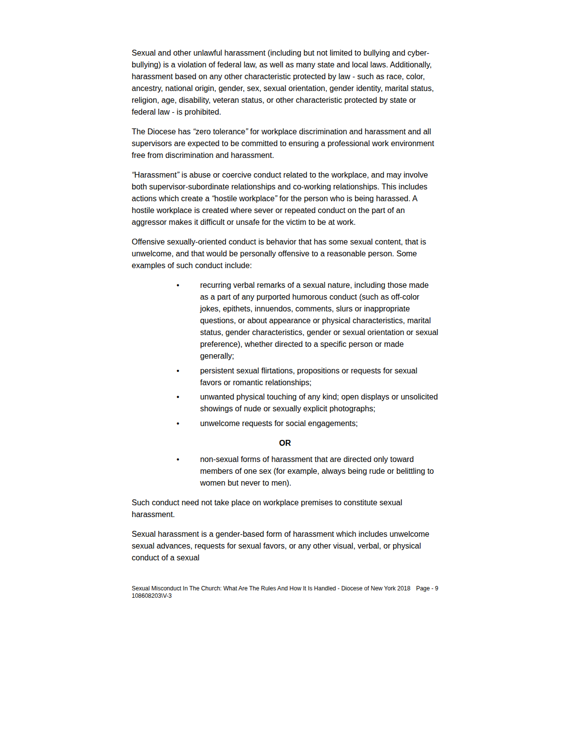Sexual and other unlawful harassment (including but not limited to bullying and cyber-bullying) is a violation of federal law, as well as many state and local laws. Additionally, harassment based on any other characteristic protected by law - such as race, color, ancestry, national origin, gender, sex, sexual orientation, gender identity, marital status, religion, age, disability, veteran status, or other characteristic protected by state or federal law - is prohibited.
The Diocese has “zero tolerance” for workplace discrimination and harassment and all supervisors are expected to be committed to ensuring a professional work environment free from discrimination and harassment.
“Harassment” is abuse or coercive conduct related to the workplace, and may involve both supervisor-subordinate relationships and co-working relationships. This includes actions which create a “hostile workplace” for the person who is being harassed. A hostile workplace is created where sever or repeated conduct on the part of an aggressor makes it difficult or unsafe for the victim to be at work.
Offensive sexually-oriented conduct is behavior that has some sexual content, that is unwelcome, and that would be personally offensive to a reasonable person. Some examples of such conduct include:
recurring verbal remarks of a sexual nature, including those made as a part of any purported humorous conduct (such as off-color jokes, epithets, innuendos, comments, slurs or inappropriate questions, or about appearance or physical characteristics, marital status, gender characteristics, gender or sexual orientation or sexual preference), whether directed to a specific person or made generally;
persistent sexual flirtations, propositions or requests for sexual favors or romantic relationships;
unwanted physical touching of any kind; open displays or unsolicited showings of nude or sexually explicit photographs;
unwelcome requests for social engagements;
OR
non-sexual forms of harassment that are directed only toward members of one sex (for example, always being rude or belittling to women but never to men).
Such conduct need not take place on workplace premises to constitute sexual harassment.
Sexual harassment is a gender-based form of harassment which includes unwelcome sexual advances, requests for sexual favors, or any other visual, verbal, or physical conduct of a sexual
Sexual Misconduct In The Church: What Are The Rules And How It Is Handled - Diocese of New York 2018
108608203\V-3
Page - 9